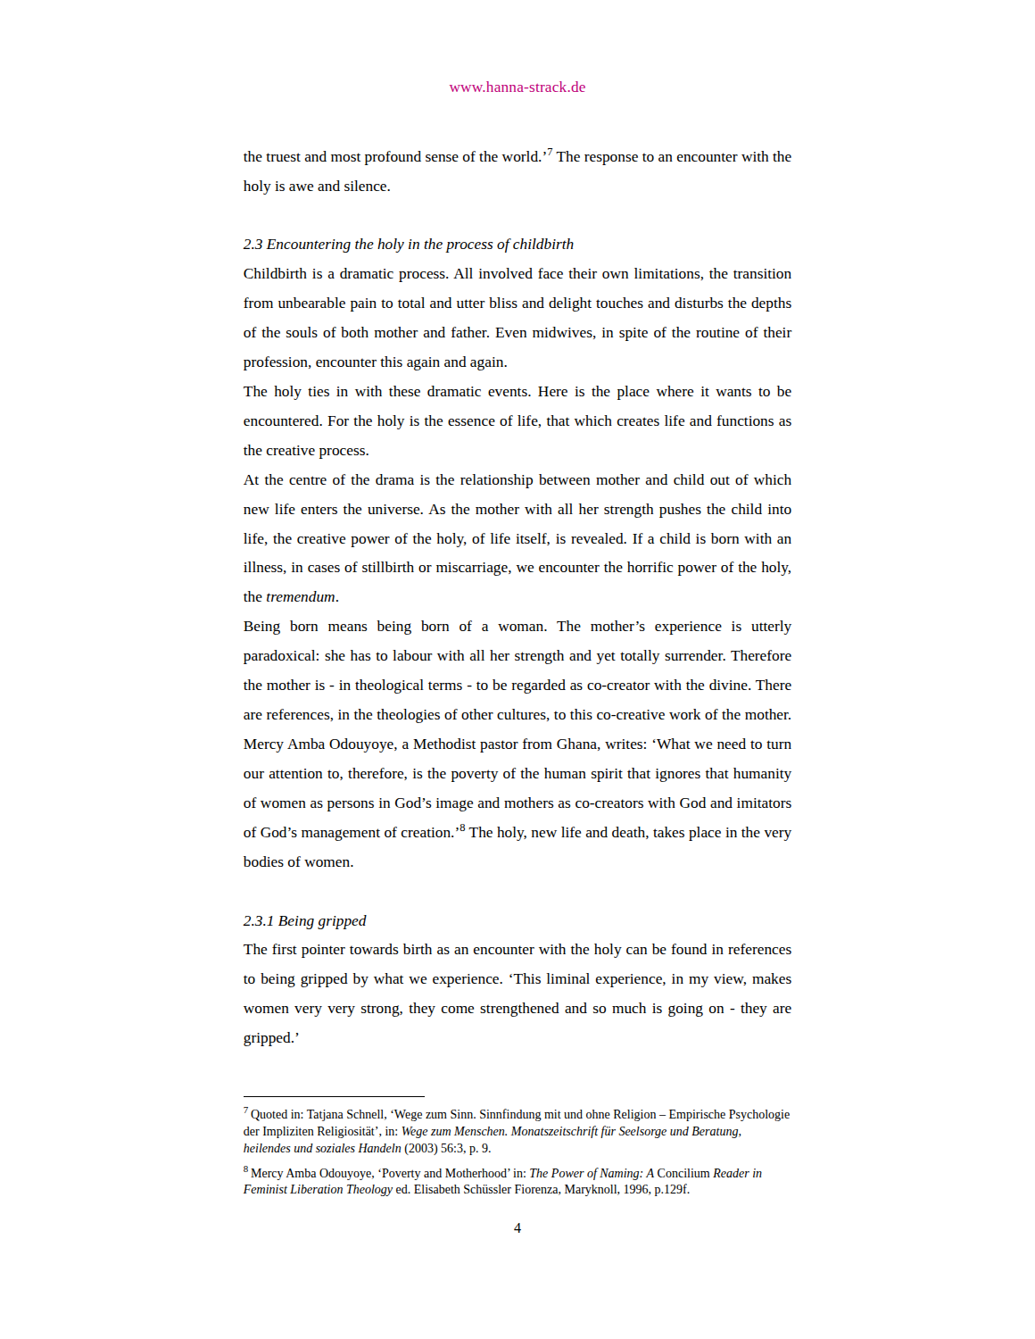www.hanna-strack.de
the truest and most profound sense of the world.’7 The response to an encounter with the holy is awe and silence.
2.3 Encountering the holy in the process of childbirth
Childbirth is a dramatic process. All involved face their own limitations, the transition from unbearable pain to total and utter bliss and delight touches and disturbs the depths of the souls of both mother and father. Even midwives, in spite of the routine of their profession, encounter this again and again.
The holy ties in with these dramatic events. Here is the place where it wants to be encountered. For the holy is the essence of life, that which creates life and functions as the creative process.
At the centre of the drama is the relationship between mother and child out of which new life enters the universe. As the mother with all her strength pushes the child into life, the creative power of the holy, of life itself, is revealed. If a child is born with an illness, in cases of stillbirth or miscarriage, we encounter the horrific power of the holy, the tremendum.
Being born means being born of a woman. The mother’s experience is utterly paradoxical: she has to labour with all her strength and yet totally surrender. Therefore the mother is - in theological terms - to be regarded as co-creator with the divine. There are references, in the theologies of other cultures, to this co-creative work of the mother. Mercy Amba Odouyoye, a Methodist pastor from Ghana, writes: ‘What we need to turn our attention to, therefore, is the poverty of the human spirit that ignores that humanity of women as persons in God’s image and mothers as co-creators with God and imitators of God’s management of creation.’8 The holy, new life and death, takes place in the very bodies of women.
2.3.1 Being gripped
The first pointer towards birth as an encounter with the holy can be found in references to being gripped by what we experience. ‘This liminal experience, in my view, makes women very very strong, they come strengthened and so much is going on - they are gripped.’
7 Quoted in: Tatjana Schnell, ‘Wege zum Sinn. Sinnfindung mit und ohne Religion – Empirische Psychologie der Impliziten Religiosität’, in: Wege zum Menschen. Monatszeitschrift für Seelsorge und Beratung, heilendes und soziales Handeln (2003) 56:3, p. 9.
8 Mercy Amba Odouyoye, ‘Poverty and Motherhood’ in: The Power of Naming: A Concilium Reader in Feminist Liberation Theology ed. Elisabeth Schüssler Fiorenza, Maryknoll, 1996, p.129f.
4